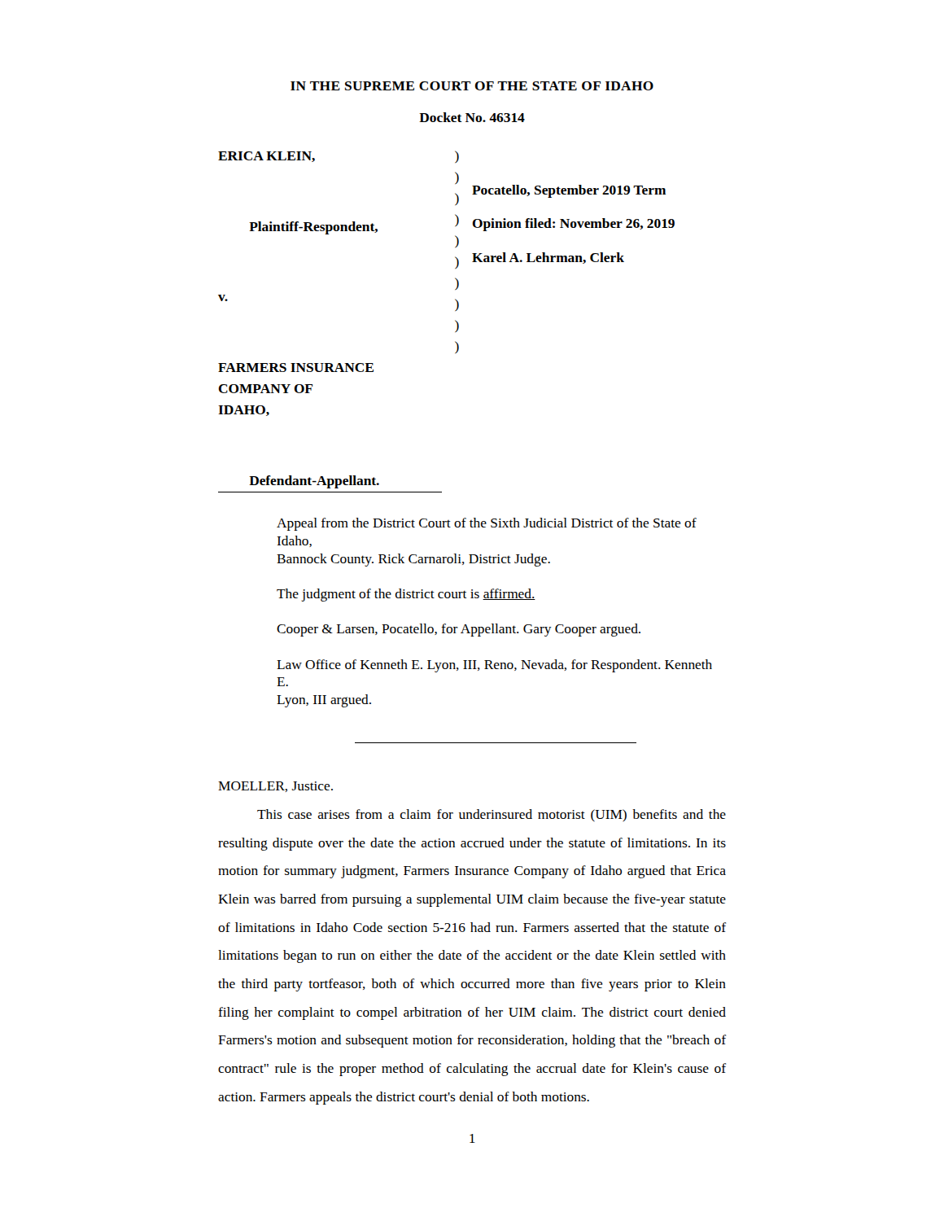IN THE SUPREME COURT OF THE STATE OF IDAHO
Docket No. 46314
| ERICA KLEIN, Plaintiff-Respondent, v. FARMERS INSURANCE COMPANY OF IDAHO, Defendant-Appellant. | ) ) ) ) ) ) ) ) ) ) | Pocatello, September 2019 Term Opinion filed: November 26, 2019 Karel A. Lehrman, Clerk |
Appeal from the District Court of the Sixth Judicial District of the State of Idaho,
Bannock County. Rick Carnaroli, District Judge.
The judgment of the district court is affirmed.
Cooper & Larsen, Pocatello, for Appellant. Gary Cooper argued.
Law Office of Kenneth E. Lyon, III, Reno, Nevada, for Respondent. Kenneth E.
Lyon, III argued.
MOELLER, Justice.
This case arises from a claim for underinsured motorist (UIM) benefits and the resulting dispute over the date the action accrued under the statute of limitations. In its motion for summary judgment, Farmers Insurance Company of Idaho argued that Erica Klein was barred from pursuing a supplemental UIM claim because the five-year statute of limitations in Idaho Code section 5-216 had run. Farmers asserted that the statute of limitations began to run on either the date of the accident or the date Klein settled with the third party tortfeasor, both of which occurred more than five years prior to Klein filing her complaint to compel arbitration of her UIM claim. The district court denied Farmers's motion and subsequent motion for reconsideration, holding that the "breach of contract" rule is the proper method of calculating the accrual date for Klein's cause of action. Farmers appeals the district court's denial of both motions.
1